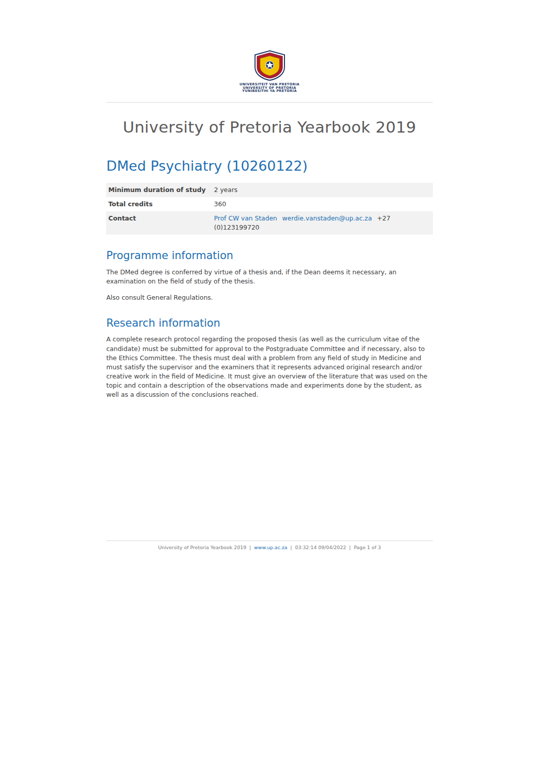UNIVERSITEIT VAN PRETORIA UNIVERSITY OF PRETORIA YUNIBESITHI YA PRETORIA
University of Pretoria Yearbook 2019
DMed Psychiatry (10260122)
| Minimum duration of study | 2 years |
| Total credits | 360 |
| Contact | Prof CW van Staden werdie.vanstaden@up.ac.za +27 (0)123199720 |
Programme information
The DMed degree is conferred by virtue of a thesis and, if the Dean deems it necessary, an examination on the field of study of the thesis.
Also consult General Regulations.
Research information
A complete research protocol regarding the proposed thesis (as well as the curriculum vitae of the candidate) must be submitted for approval to the Postgraduate Committee and if necessary, also to the Ethics Committee. The thesis must deal with a problem from any field of study in Medicine and must satisfy the supervisor and the examiners that it represents advanced original research and/or creative work in the field of Medicine. It must give an overview of the literature that was used on the topic and contain a description of the observations made and experiments done by the student, as well as a discussion of the conclusions reached.
University of Pretoria Yearbook 2019 | www.up.ac.za | 03:32:14 09/04/2022 | Page 1 of 3